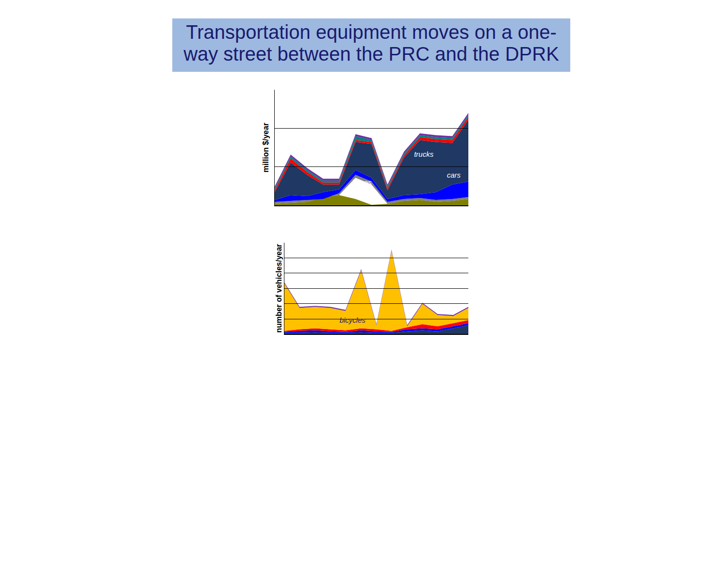Transportation equipment moves on a one-way street between the PRC and the DPRK
million $/year
0
20
40
60
trucks
cars
buses
1995 1997 1999 2001 2003 2005 2007
number of vehicles/year
0
10,000
20,000
30,000
40,000
50,000
60,000
bicycles
1995 1997 1999 2001 2003 2005 2007